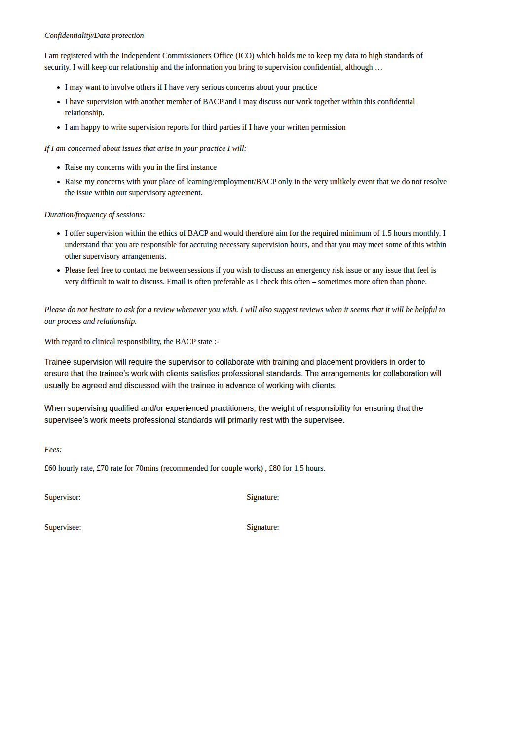Confidentiality/Data protection
I am registered with the Independent Commissioners Office (ICO) which holds me to keep my data to high standards of security. I will keep our relationship and the information you bring to supervision confidential, although …
I may want to involve others if I have very serious concerns about your practice
I have supervision with another member of BACP and I may discuss our work together within this confidential relationship.
I am happy to write supervision reports for third parties if I have your written permission
If I am concerned about issues that arise in your practice I will:
Raise my concerns with you in the first instance
Raise my concerns with your place of learning/employment/BACP only in the very unlikely event that we do not resolve the issue within our supervisory agreement.
Duration/frequency of sessions:
I offer supervision within the ethics of BACP and would therefore aim for the required minimum of 1.5 hours monthly. I understand that you are responsible for accruing necessary supervision hours, and that you may meet some of this within other supervisory arrangements.
Please feel free to contact me between sessions if you wish to discuss an emergency risk issue or any issue that feel is very difficult to wait to discuss. Email is often preferable as I check this often – sometimes more often than phone.
Please do not hesitate to ask for a review whenever you wish. I will also suggest reviews when it seems that it will be helpful to our process and relationship.
With regard to clinical responsibility, the BACP state :-
Trainee supervision will require the supervisor to collaborate with training and placement providers in order to ensure that the trainee’s work with clients satisfies professional standards. The arrangements for collaboration will usually be agreed and discussed with the trainee in advance of working with clients.
When supervising qualified and/or experienced practitioners, the weight of responsibility for ensuring that the supervisee’s work meets professional standards will primarily rest with the supervisee.
Fees:
£60 hourly rate, £70 rate for 70mins (recommended for couple work) , £80 for 1.5 hours.
Supervisor:
Signature:
Supervisee:
Signature: